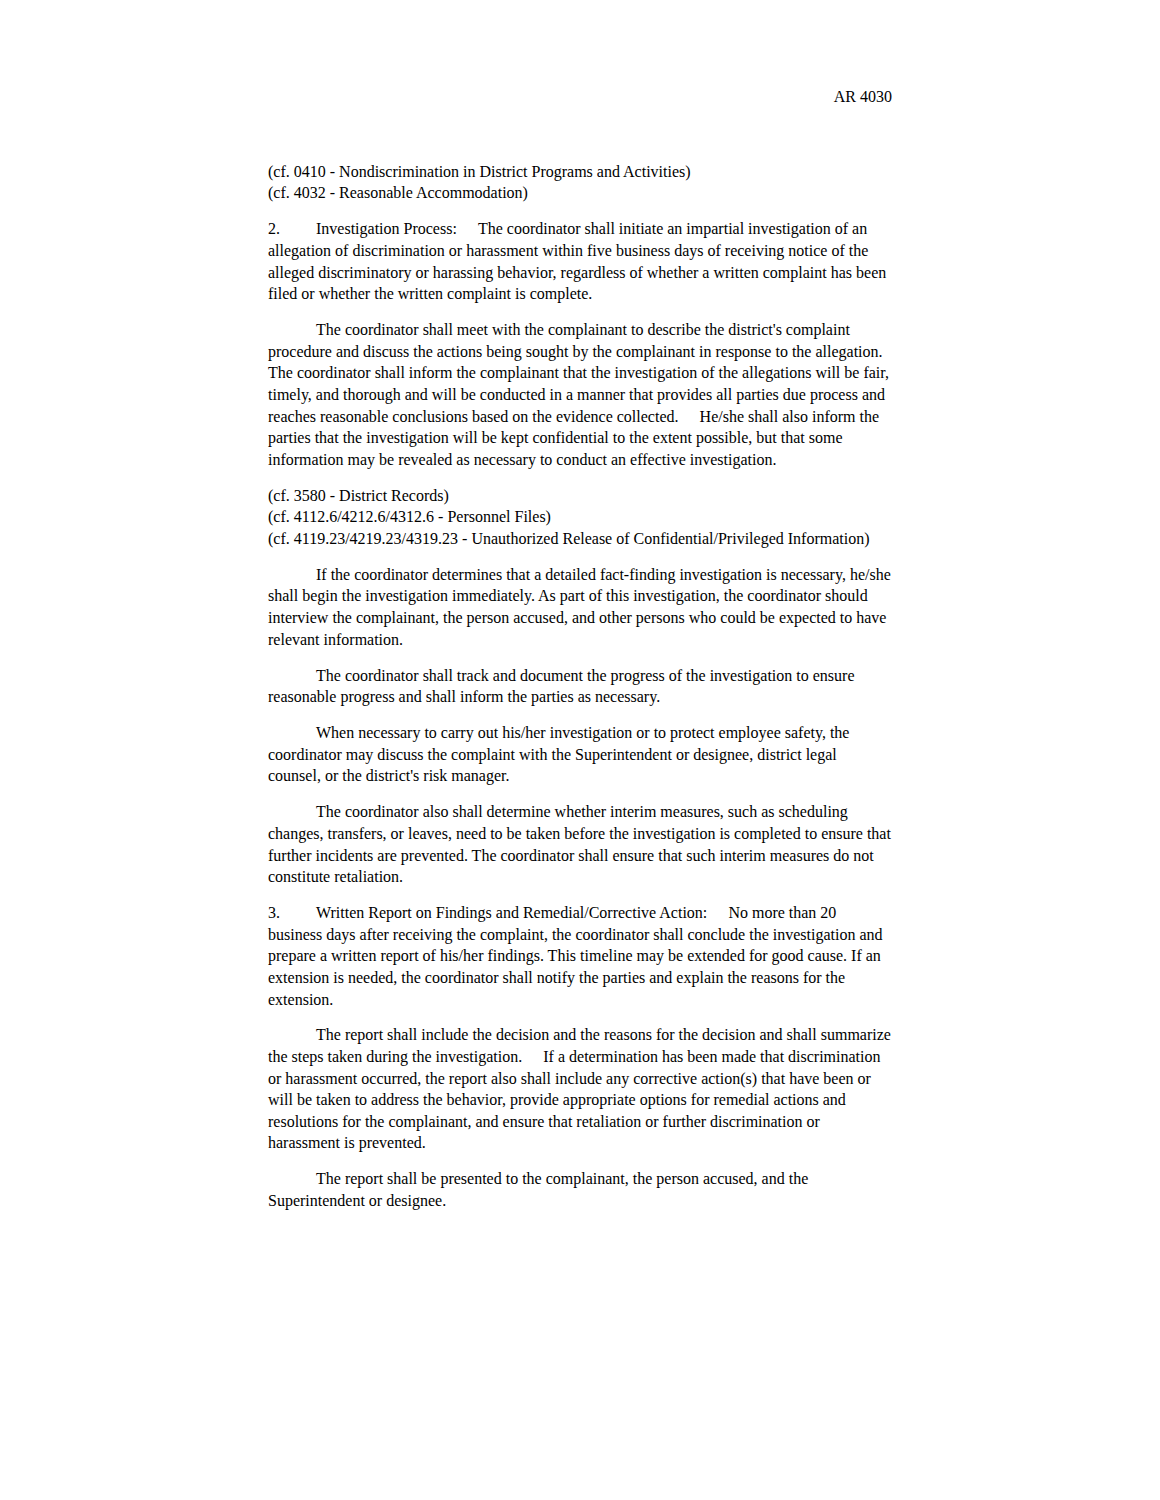AR 4030
(cf. 0410 - Nondiscrimination in District Programs and Activities)
(cf. 4032 - Reasonable Accommodation)
2. Investigation Process: The coordinator shall initiate an impartial investigation of an allegation of discrimination or harassment within five business days of receiving notice of the alleged discriminatory or harassing behavior, regardless of whether a written complaint has been filed or whether the written complaint is complete.
The coordinator shall meet with the complainant to describe the district's complaint procedure and discuss the actions being sought by the complainant in response to the allegation. The coordinator shall inform the complainant that the investigation of the allegations will be fair, timely, and thorough and will be conducted in a manner that provides all parties due process and reaches reasonable conclusions based on the evidence collected. He/she shall also inform the parties that the investigation will be kept confidential to the extent possible, but that some information may be revealed as necessary to conduct an effective investigation.
(cf. 3580 - District Records)
(cf. 4112.6/4212.6/4312.6 - Personnel Files)
(cf. 4119.23/4219.23/4319.23 - Unauthorized Release of Confidential/Privileged Information)
If the coordinator determines that a detailed fact-finding investigation is necessary, he/she shall begin the investigation immediately. As part of this investigation, the coordinator should interview the complainant, the person accused, and other persons who could be expected to have relevant information.
The coordinator shall track and document the progress of the investigation to ensure reasonable progress and shall inform the parties as necessary.
When necessary to carry out his/her investigation or to protect employee safety, the coordinator may discuss the complaint with the Superintendent or designee, district legal counsel, or the district's risk manager.
The coordinator also shall determine whether interim measures, such as scheduling changes, transfers, or leaves, need to be taken before the investigation is completed to ensure that further incidents are prevented. The coordinator shall ensure that such interim measures do not constitute retaliation.
3. Written Report on Findings and Remedial/Corrective Action: No more than 20 business days after receiving the complaint, the coordinator shall conclude the investigation and prepare a written report of his/her findings. This timeline may be extended for good cause. If an extension is needed, the coordinator shall notify the parties and explain the reasons for the extension.
The report shall include the decision and the reasons for the decision and shall summarize the steps taken during the investigation. If a determination has been made that discrimination or harassment occurred, the report also shall include any corrective action(s) that have been or will be taken to address the behavior, provide appropriate options for remedial actions and resolutions for the complainant, and ensure that retaliation or further discrimination or harassment is prevented.
The report shall be presented to the complainant, the person accused, and the Superintendent or designee.